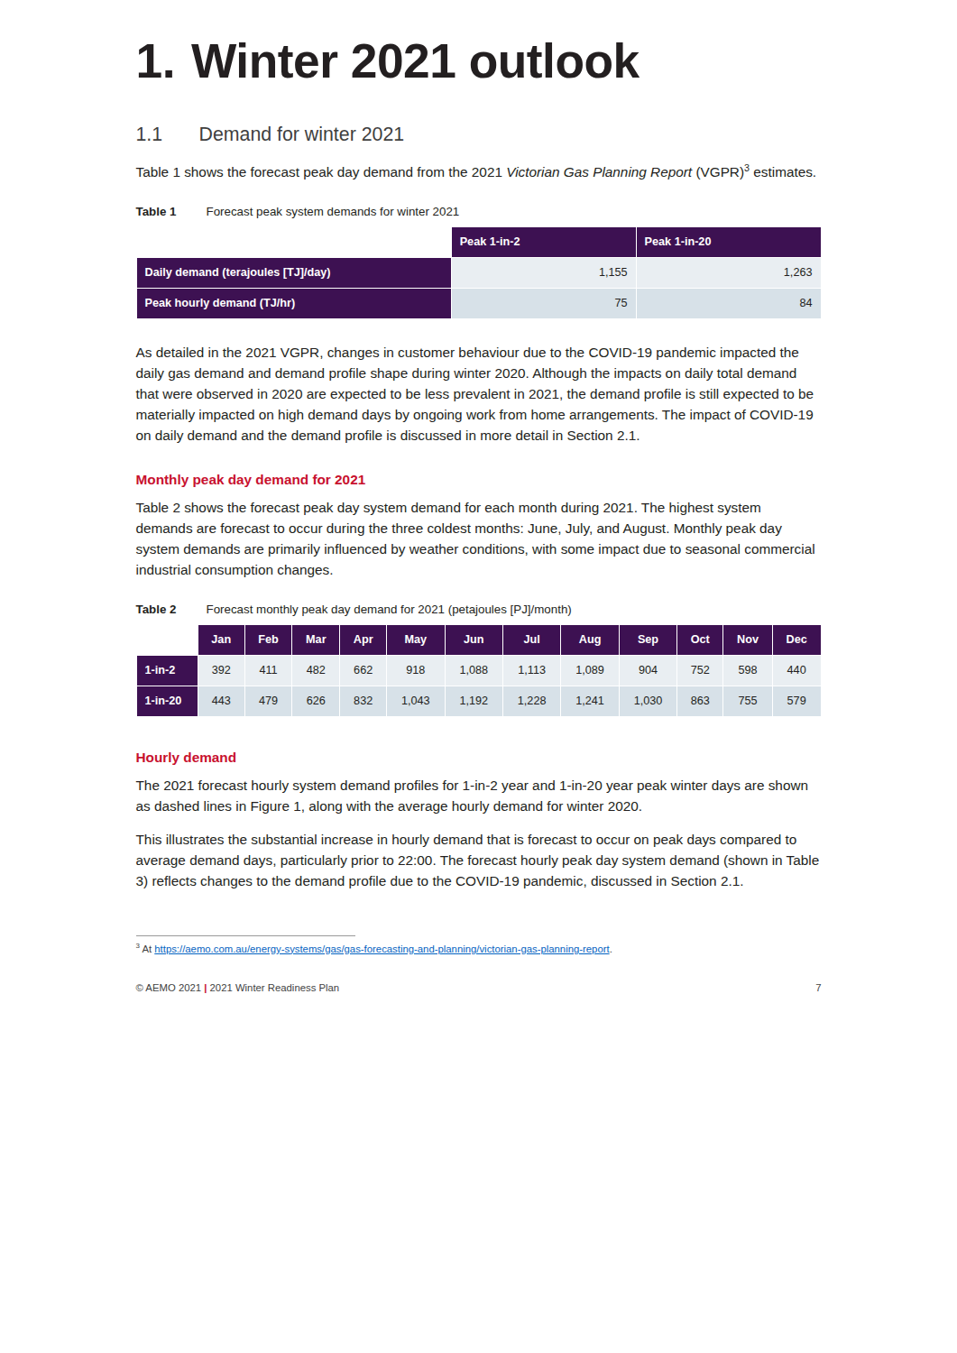1. Winter 2021 outlook
1.1 Demand for winter 2021
Table 1 shows the forecast peak day demand from the 2021 Victorian Gas Planning Report (VGPR)3 estimates.
Table 1 Forecast peak system demands for winter 2021
| | Peak 1-in-2 | Peak 1-in-20 |
| --- | --- | --- |
| Daily demand (terajoules [TJ]/day) | 1,155 | 1,263 |
| Peak hourly demand (TJ/hr) | 75 | 84 |
As detailed in the 2021 VGPR, changes in customer behaviour due to the COVID-19 pandemic impacted the daily gas demand and demand profile shape during winter 2020. Although the impacts on daily total demand that were observed in 2020 are expected to be less prevalent in 2021, the demand profile is still expected to be materially impacted on high demand days by ongoing work from home arrangements. The impact of COVID-19 on daily demand and the demand profile is discussed in more detail in Section 2.1.
Monthly peak day demand for 2021
Table 2 shows the forecast peak day system demand for each month during 2021. The highest system demands are forecast to occur during the three coldest months: June, July, and August. Monthly peak day system demands are primarily influenced by weather conditions, with some impact due to seasonal commercial industrial consumption changes.
Table 2 Forecast monthly peak day demand for 2021 (petajoules [PJ]/month)
| | Jan | Feb | Mar | Apr | May | Jun | Jul | Aug | Sep | Oct | Nov | Dec |
| --- | --- | --- | --- | --- | --- | --- | --- | --- | --- | --- | --- | --- |
| 1-in-2 | 392 | 411 | 482 | 662 | 918 | 1,088 | 1,113 | 1,089 | 904 | 752 | 598 | 440 |
| 1-in-20 | 443 | 479 | 626 | 832 | 1,043 | 1,192 | 1,228 | 1,241 | 1,030 | 863 | 755 | 579 |
Hourly demand
The 2021 forecast hourly system demand profiles for 1-in-2 year and 1-in-20 year peak winter days are shown as dashed lines in Figure 1, along with the average hourly demand for winter 2020.
This illustrates the substantial increase in hourly demand that is forecast to occur on peak days compared to average demand days, particularly prior to 22:00. The forecast hourly peak day system demand (shown in Table 3) reflects changes to the demand profile due to the COVID-19 pandemic, discussed in Section 2.1.
3 At https://aemo.com.au/energy-systems/gas/gas-forecasting-and-planning/victorian-gas-planning-report.
© AEMO 2021 | 2021 Winter Readiness Plan 7